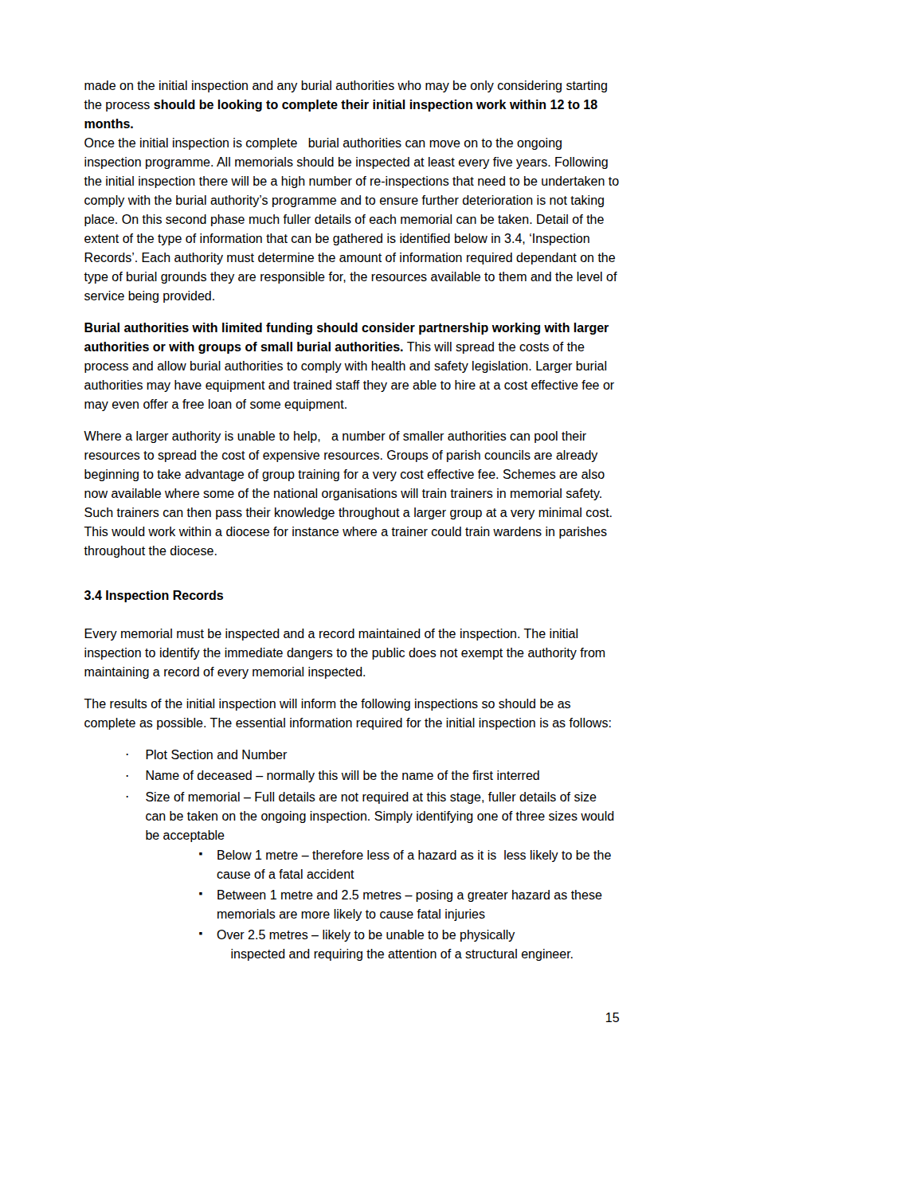made on the initial inspection and any burial authorities who may be only considering starting the process should be looking to complete their initial inspection work within 12 to 18 months.
Once the initial inspection is complete burial authorities can move on to the ongoing inspection programme. All memorials should be inspected at least every five years. Following the initial inspection there will be a high number of re-inspections that need to be undertaken to comply with the burial authority’s programme and to ensure further deterioration is not taking place. On this second phase much fuller details of each memorial can be taken. Detail of the extent of the type of information that can be gathered is identified below in 3.4, ‘Inspection Records’. Each authority must determine the amount of information required dependant on the type of burial grounds they are responsible for, the resources available to them and the level of service being provided.
Burial authorities with limited funding should consider partnership working with larger authorities or with groups of small burial authorities. This will spread the costs of the process and allow burial authorities to comply with health and safety legislation. Larger burial authorities may have equipment and trained staff they are able to hire at a cost effective fee or may even offer a free loan of some equipment.
Where a larger authority is unable to help, a number of smaller authorities can pool their resources to spread the cost of expensive resources. Groups of parish councils are already beginning to take advantage of group training for a very cost effective fee. Schemes are also now available where some of the national organisations will train trainers in memorial safety. Such trainers can then pass their knowledge throughout a larger group at a very minimal cost. This would work within a diocese for instance where a trainer could train wardens in parishes throughout the diocese.
3.4 Inspection Records
Every memorial must be inspected and a record maintained of the inspection. The initial inspection to identify the immediate dangers to the public does not exempt the authority from maintaining a record of every memorial inspected.
The results of the initial inspection will inform the following inspections so should be as complete as possible. The essential information required for the initial inspection is as follows:
Plot Section and Number
Name of deceased – normally this will be the name of the first interred
Size of memorial – Full details are not required at this stage, fuller details of size can be taken on the ongoing inspection. Simply identifying one of three sizes would be acceptable
Below 1 metre – therefore less of a hazard as it is less likely to be the cause of a fatal accident
Between 1 metre and 2.5 metres – posing a greater hazard as these memorials are more likely to cause fatal injuries
Over 2.5 metres – likely to be unable to be physically inspected and requiring the attention of a structural engineer.
15